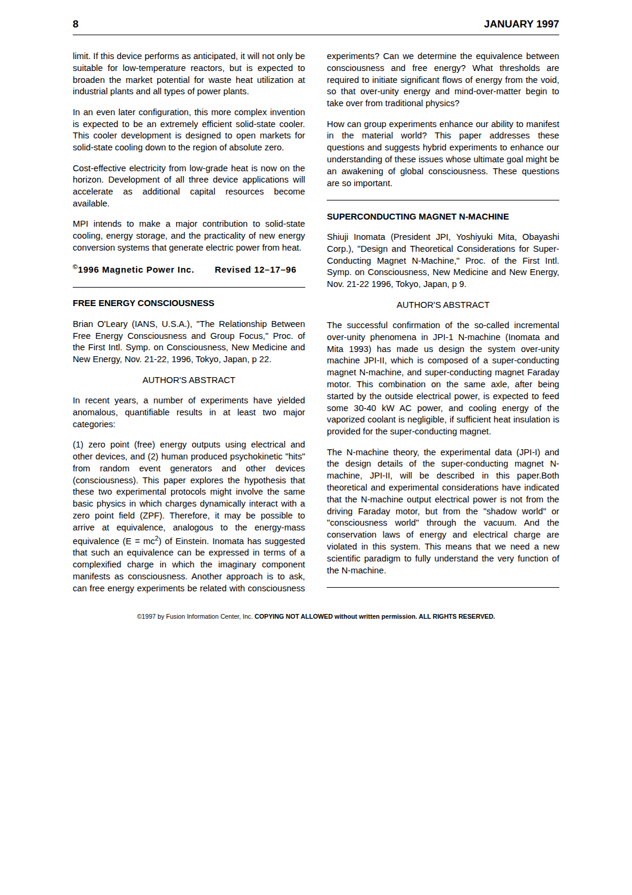8 JANUARY 1997
limit. If this device performs as anticipated, it will not only be suitable for low-temperature reactors, but is expected to broaden the market potential for waste heat utilization at industrial plants and all types of power plants.
In an even later configuration, this more complex invention is expected to be an extremely efficient solid-state cooler. This cooler development is designed to open markets for solid-state cooling down to the region of absolute zero.
Cost-effective electricity from low-grade heat is now on the horizon. Development of all three device applications will accelerate as additional capital resources become available.
MPI intends to make a major contribution to solid-state cooling, energy storage, and the practicality of new energy conversion systems that generate electric power from heat.
©1996 Magnetic Power Inc. Revised 12–17–96
Free Energy Consciousness
Brian O'Leary (IANS, U.S.A.), "The Relationship Between Free Energy Consciousness and Group Focus," Proc. of the First Intl. Symp. on Consciousness, New Medicine and New Energy, Nov. 21-22, 1996, Tokyo, Japan, p 22.
AUTHOR'S ABSTRACT
In recent years, a number of experiments have yielded anomalous, quantifiable results in at least two major categories:
(1) zero point (free) energy outputs using electrical and other devices, and (2) human produced psychokinetic "hits" from random event generators and other devices (consciousness). This paper explores the hypothesis that these two experimental protocols might involve the same basic physics in which charges dynamically interact with a zero point field (ZPF). Therefore, it may be possible to arrive at equivalence, analogous to the energy-mass equivalence (E = mc2) of Einstein. Inomata has suggested that such an equivalence can be expressed in terms of a complexified charge in which the imaginary component manifests as consciousness. Another approach is to ask, can free energy experiments be related with consciousness experiments? Can we determine the equivalence between consciousness and free energy? What thresholds are required to initiate significant flows of energy from the void, so that over-unity energy and mind-over-matter begin to take over from traditional physics?
How can group experiments enhance our ability to manifest in the material world? This paper addresses these questions and suggests hybrid experiments to enhance our understanding of these issues whose ultimate goal might be an awakening of global consciousness. These questions are so important.
Superconducting Magnet N-Machine
Shiuji Inomata (President JPI, Yoshiyuki Mita, Obayashi Corp.), "Design and Theoretical Considerations for Super-Conducting Magnet N-Machine," Proc. of the First Intl. Symp. on Consciousness, New Medicine and New Energy, Nov. 21-22 1996, Tokyo, Japan, p 9.
AUTHOR'S ABSTRACT
The successful confirmation of the so-called incremental over-unity phenomena in JPI-1 N-machine (Inomata and Mita 1993) has made us design the system over-unity machine JPI-II, which is composed of a super-conducting magnet N-machine, and super-conducting magnet Faraday motor. This combination on the same axle, after being started by the outside electrical power, is expected to feed some 30-40 kW AC power, and cooling energy of the vaporized coolant is negligible, if sufficient heat insulation is provided for the super-conducting magnet.
The N-machine theory, the experimental data (JPI-I) and the design details of the super-conducting magnet N-machine, JPI-II, will be described in this paper.Both theoretical and experimental considerations have indicated that the N-machine output electrical power is not from the driving Faraday motor, but from the "shadow world" or "consciousness world" through the vacuum. And the conservation laws of energy and electrical charge are violated in this system. This means that we need a new scientific paradigm to fully understand the very function of the N-machine.
©1997 by Fusion Information Center, Inc. COPYING NOT ALLOWED without written permission. ALL RIGHTS RESERVED.